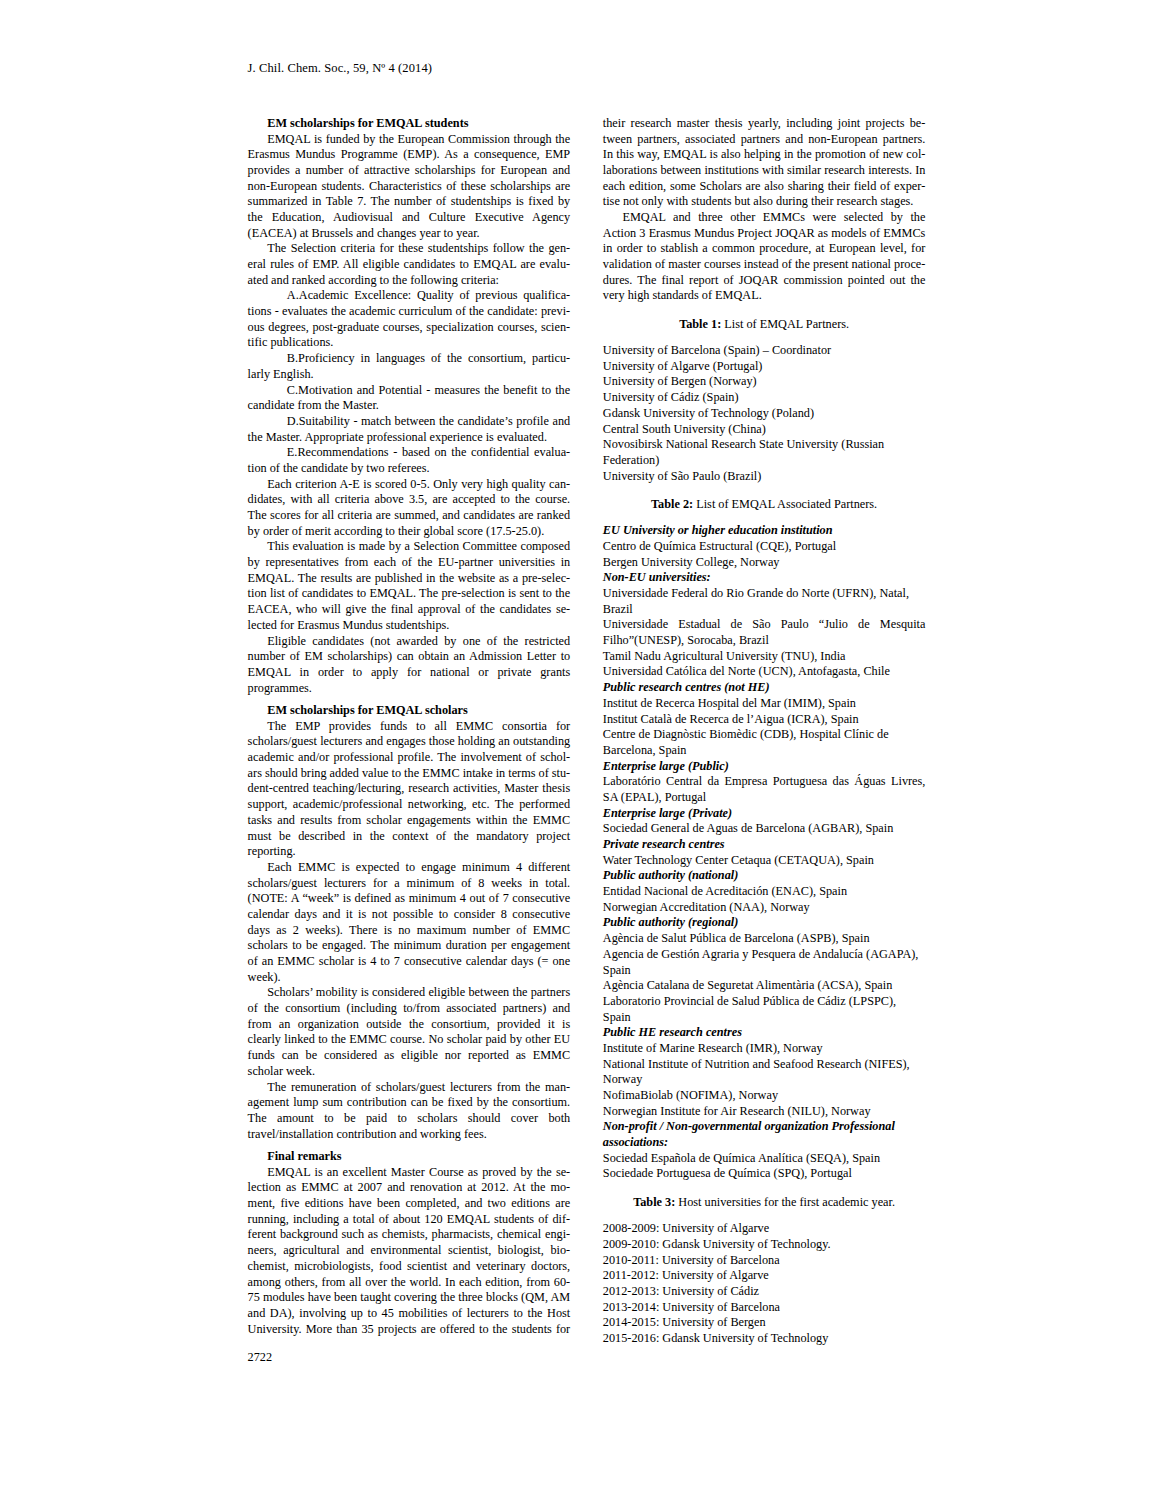J. Chil. Chem. Soc., 59, Nº 4 (2014)
EM scholarships for EMQAL students
EMQAL is funded by the European Commission through the Erasmus Mundus Programme (EMP). As a consequence, EMP provides a number of attractive scholarships for European and non-European students. Characteristics of these scholarships are summarized in Table 7. The number of studentships is fixed by the Education, Audiovisual and Culture Executive Agency (EACEA) at Brussels and changes year to year.
The Selection criteria for these studentships follow the general rules of EMP. All eligible candidates to EMQAL are evaluated and ranked according to the following criteria:
A. Academic Excellence: Quality of previous qualifications - evaluates the academic curriculum of the candidate: previous degrees, post-graduate courses, specialization courses, scientific publications.
B. Proficiency in languages of the consortium, particularly English.
C. Motivation and Potential - measures the benefit to the candidate from the Master.
D. Suitability - match between the candidate’s profile and the Master. Appropriate professional experience is evaluated.
E. Recommendations - based on the confidential evaluation of the candidate by two referees.
Each criterion A-E is scored 0-5. Only very high quality candidates, with all criteria above 3.5, are accepted to the course. The scores for all criteria are summed, and candidates are ranked by order of merit according to their global score (17.5-25.0).
This evaluation is made by a Selection Committee composed by representatives from each of the EU-partner universities in EMQAL. The results are published in the website as a pre-selection list of candidates to EMQAL. The pre-selection is sent to the EACEA, who will give the final approval of the candidates selected for Erasmus Mundus studentships.
Eligible candidates (not awarded by one of the restricted number of EM scholarships) can obtain an Admission Letter to EMQAL in order to apply for national or private grants programmes.
EM scholarships for EMQAL scholars
The EMP provides funds to all EMMC consortia for scholars/guest lecturers and engages those holding an outstanding academic and/or professional profile. The involvement of scholars should bring added value to the EMMC intake in terms of student-centred teaching/lecturing, research activities, Master thesis support, academic/professional networking, etc. The performed tasks and results from scholar engagements within the EMMC must be described in the context of the mandatory project reporting.
Each EMMC is expected to engage minimum 4 different scholars/guest lecturers for a minimum of 8 weeks in total. (NOTE: A “week” is defined as minimum 4 out of 7 consecutive calendar days and it is not possible to consider 8 consecutive days as 2 weeks). There is no maximum number of EMMC scholars to be engaged. The minimum duration per engagement of an EMMC scholar is 4 to 7 consecutive calendar days (= one week).
Scholars’ mobility is considered eligible between the partners of the consortium (including to/from associated partners) and from an organization outside the consortium, provided it is clearly linked to the EMMC course. No scholar paid by other EU funds can be considered as eligible nor reported as EMMC scholar week.
The remuneration of scholars/guest lecturers from the management lump sum contribution can be fixed by the consortium. The amount to be paid to scholars should cover both travel/installation contribution and working fees.
Final remarks
EMQAL is an excellent Master Course as proved by the selection as EMMC at 2007 and renovation at 2012. At the moment, five editions have been completed, and two editions are running, including a total of about 120 EMQAL students of different background such as chemists, pharmacists, chemical engineers, agricultural and environmental scientist, biologist, biochemist, microbiologists, food scientist and veterinary doctors, among others, from all over the world. In each edition, from 60-75 modules have been taught covering the three blocks (QM, AM and DA), involving up to 45 mobilities of lecturers to the Host University. More than 35 projects are offered to the students for their research master thesis yearly, including joint projects between partners, associated partners and non-European partners. In this way, EMQAL is also helping in the promotion of new collaborations between institutions with similar research interests. In each edition, some Scholars are also sharing their field of expertise not only with students but also during their research stages.
EMQAL and three other EMMCs were selected by the Action 3 Erasmus Mundus Project JOQAR as models of EMMCs in order to stablish a common procedure, at European level, for validation of master courses instead of the present national procedures. The final report of JOQAR commission pointed out the very high standards of EMQAL.
Table 1: List of EMQAL Partners.
University of Barcelona (Spain) – Coordinator
University of Algarve (Portugal)
University of Bergen (Norway)
University of Cádiz (Spain)
Gdansk University of Technology (Poland)
Central South University (China)
Novosibirsk National Research State University (Russian Federation)
University of São Paulo (Brazil)
Table 2: List of EMQAL Associated Partners.
EU University or higher education institution
Centro de Química Estructural (CQE), Portugal
Bergen University College, Norway
Non-EU universities:
Universidade Federal do Rio Grande do Norte (UFRN), Natal, Brazil
Universidade Estadual de São Paulo “Julio de Mesquita Filho”(UNESP), Sorocaba, Brazil
Tamil Nadu Agricultural University (TNU), India
Universidad Católica del Norte (UCN), Antofagasta, Chile
Public research centres (not HE)
Institut de Recerca Hospital del Mar (IMIM), Spain
Institut Català de Recerca de l’Aigua (ICRA), Spain
Centre de Diagnòstic Biomèdic (CDB), Hospital Clínic de Barcelona, Spain
Enterprise large (Public)
Laboratório Central da Empresa Portuguesa das Águas Livres, SA (EPAL), Portugal
Enterprise large (Private)
Sociedad General de Aguas de Barcelona (AGBAR), Spain
Private research centres
Water Technology Center Cetaqua (CETAQUA), Spain
Public authority (national)
Entidad Nacional de Acreditación (ENAC), Spain
Norwegian Accreditation (NAA), Norway
Public authority (regional)
Agència de Salut Pública de Barcelona (ASPB), Spain
Agencia de Gestión Agraria y Pesquera de Andalucía (AGAPA), Spain
Agència Catalana de Seguretat Alimentària (ACSA), Spain
Laboratorio Provincial de Salud Pública de Cádiz (LPSPC), Spain
Public HE research centres
Institute of Marine Research (IMR), Norway
National Institute of Nutrition and Seafood Research (NIFES), Norway
NofimaBiolab (NOFIMA), Norway
Norwegian Institute for Air Research (NILU), Norway
Non-profit / Non-governmental organization Professional associations:
Sociedad Española de Química Analítica (SEQA), Spain
Sociedade Portuguesa de Química (SPQ), Portugal
Table 3: Host universities for the first academic year.
2008-2009: University of Algarve
2009-2010: Gdansk University of Technology.
2010-2011: University of Barcelona
2011-2012: University of Algarve
2012-2013: University of Cádiz
2013-2014: University of Barcelona
2014-2015: University of Bergen
2015-2016: Gdansk University of Technology
2722